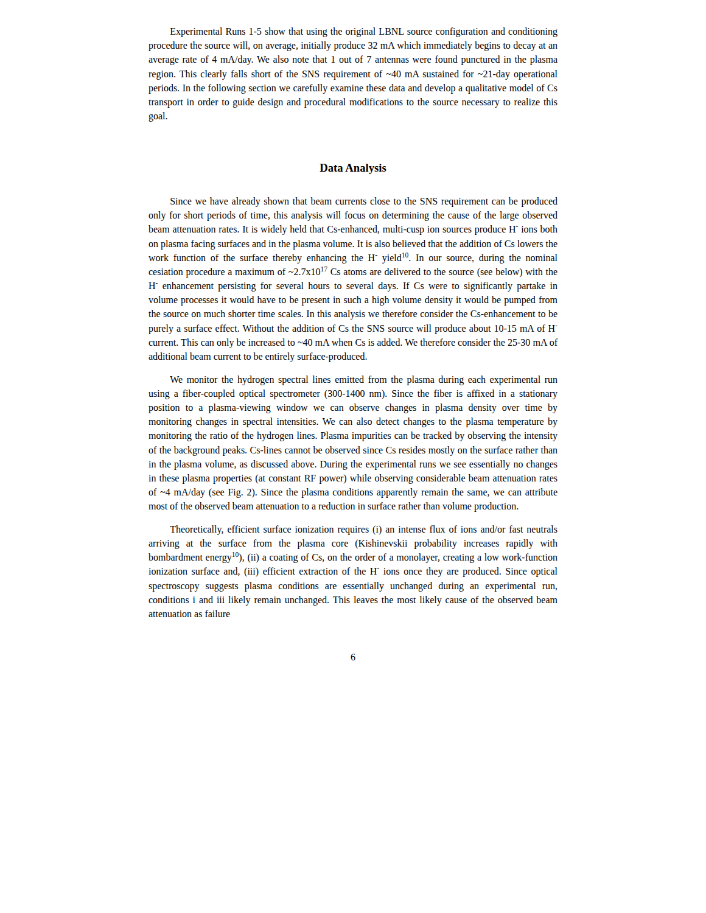Experimental Runs 1-5 show that using the original LBNL source configuration and conditioning procedure the source will, on average, initially produce 32 mA which immediately begins to decay at an average rate of 4 mA/day. We also note that 1 out of 7 antennas were found punctured in the plasma region. This clearly falls short of the SNS requirement of ~40 mA sustained for ~21-day operational periods. In the following section we carefully examine these data and develop a qualitative model of Cs transport in order to guide design and procedural modifications to the source necessary to realize this goal.
Data Analysis
Since we have already shown that beam currents close to the SNS requirement can be produced only for short periods of time, this analysis will focus on determining the cause of the large observed beam attenuation rates. It is widely held that Cs-enhanced, multi-cusp ion sources produce H- ions both on plasma facing surfaces and in the plasma volume. It is also believed that the addition of Cs lowers the work function of the surface thereby enhancing the H- yield10. In our source, during the nominal cesiation procedure a maximum of ~2.7x1017 Cs atoms are delivered to the source (see below) with the H- enhancement persisting for several hours to several days. If Cs were to significantly partake in volume processes it would have to be present in such a high volume density it would be pumped from the source on much shorter time scales. In this analysis we therefore consider the Cs-enhancement to be purely a surface effect. Without the addition of Cs the SNS source will produce about 10-15 mA of H- current. This can only be increased to ~40 mA when Cs is added. We therefore consider the 25-30 mA of additional beam current to be entirely surface-produced.
We monitor the hydrogen spectral lines emitted from the plasma during each experimental run using a fiber-coupled optical spectrometer (300-1400 nm). Since the fiber is affixed in a stationary position to a plasma-viewing window we can observe changes in plasma density over time by monitoring changes in spectral intensities. We can also detect changes to the plasma temperature by monitoring the ratio of the hydrogen lines. Plasma impurities can be tracked by observing the intensity of the background peaks. Cs-lines cannot be observed since Cs resides mostly on the surface rather than in the plasma volume, as discussed above. During the experimental runs we see essentially no changes in these plasma properties (at constant RF power) while observing considerable beam attenuation rates of ~4 mA/day (see Fig. 2). Since the plasma conditions apparently remain the same, we can attribute most of the observed beam attenuation to a reduction in surface rather than volume production.
Theoretically, efficient surface ionization requires (i) an intense flux of ions and/or fast neutrals arriving at the surface from the plasma core (Kishinevskii probability increases rapidly with bombardment energy10), (ii) a coating of Cs, on the order of a monolayer, creating a low work-function ionization surface and, (iii) efficient extraction of the H- ions once they are produced. Since optical spectroscopy suggests plasma conditions are essentially unchanged during an experimental run, conditions i and iii likely remain unchanged. This leaves the most likely cause of the observed beam attenuation as failure
6